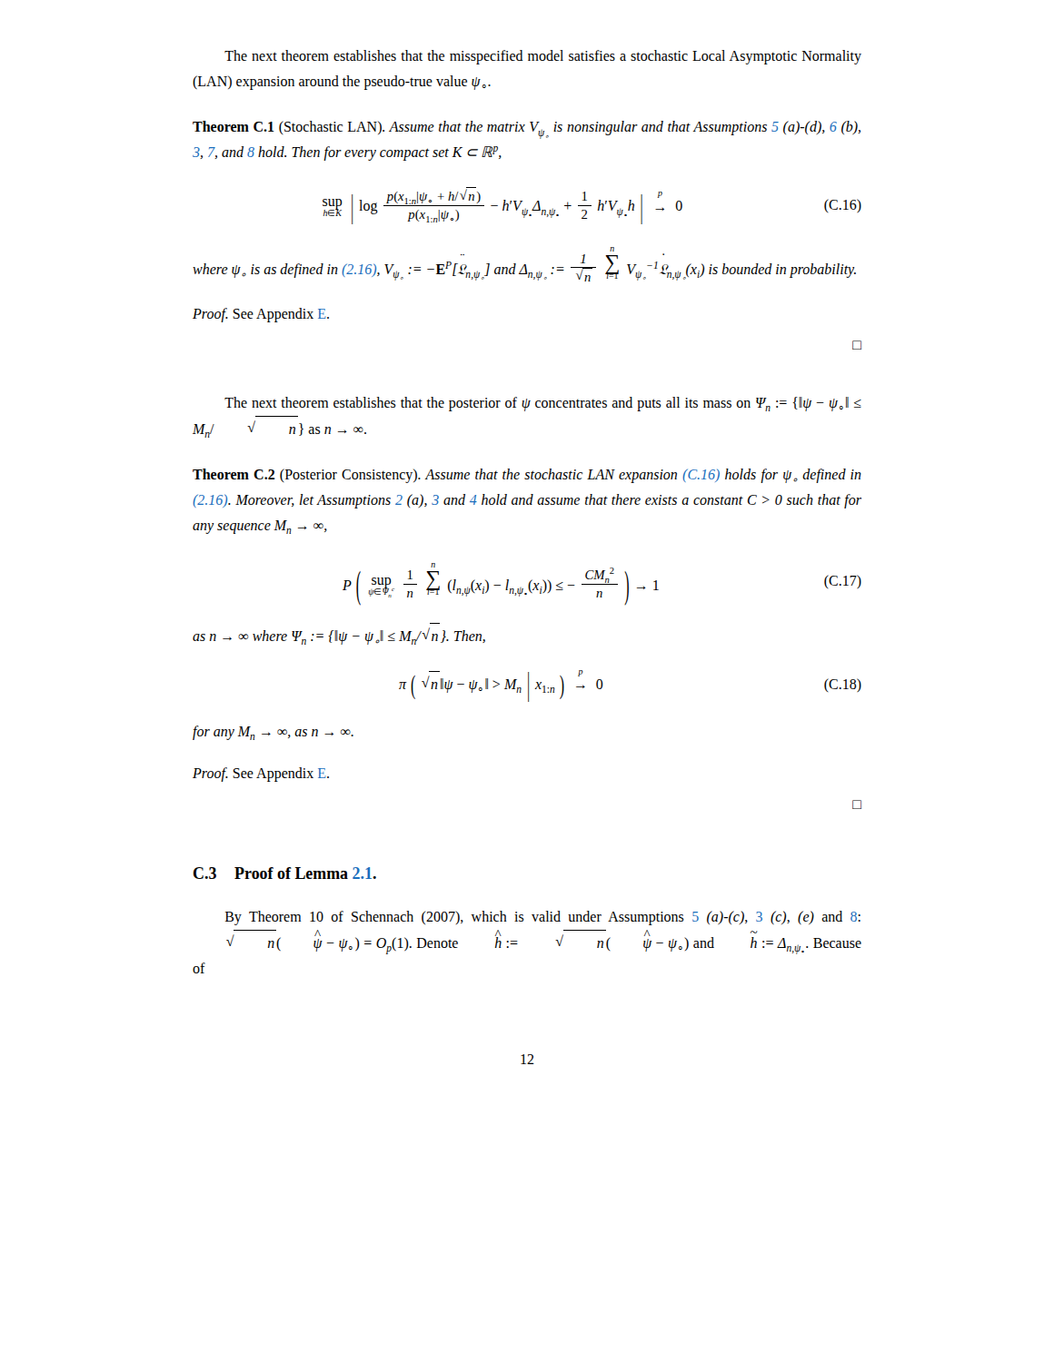The next theorem establishes that the misspecified model satisfies a stochastic Local Asymptotic Normality (LAN) expansion around the pseudo-true value ψ∘.
Theorem C.1 (Stochastic LAN). Assume that the matrix Vψ∘ is nonsingular and that Assumptions 5 (a)-(d), 6 (b), 3, 7, and 8 hold. Then for every compact set K ⊂ ℝp,
sup h∈K | log p(x1:n|ψ∘ + h/n) p(x1:n|ψ∘) − h′Vψ∘Δn,ψ∘ + 12 h′Vψ∘h | p→ 0
(C.16)
where ψ∘ is as defined in (2.16), Vψ∘ := −EP[𝔏n,ψ∘] and Δn,ψ∘ := 1 n n∑i=1 Vψ∘−1𝔏n,ψ∘(xi) is bounded in probability.
Proof. See Appendix E.
□
The next theorem establishes that the posterior of ψ concentrates and puts all its mass on Ψn := {‖ψ − ψ∘‖ ≤ Mn/n} as n → ∞.
Theorem C.2 (Posterior Consistency). Assume that the stochastic LAN expansion (C.16) holds for ψ∘ defined in (2.16). Moreover, let Assumptions 2 (a), 3 and 4 hold and assume that there exists a constant C > 0 such that for any sequence Mn → ∞,
P ( sup ψ∈Ψnc 1 n n∑i=1 (ln,ψ(xi) − ln,ψ∘(xi)) ≤ − CMn2 n ) → 1
(C.17)
as n → ∞ where Ψn := {‖ψ − ψ∘‖ ≤ Mn/n}. Then,
π ( n‖ψ − ψ∘‖ > Mn | x1:n ) p→ 0
(C.18)
for any Mn → ∞, as n → ∞.
Proof. See Appendix E.
□
C.3 Proof of Lemma 2.1.
By Theorem 10 of Schennach (2007), which is valid under Assumptions 5 (a)-(c), 3 (c), (e) and 8: n(ψ − ψ∘) = Op(1). Denote h := n(ψ − ψ∘) and h := Δn,ψ∘. Because of
12